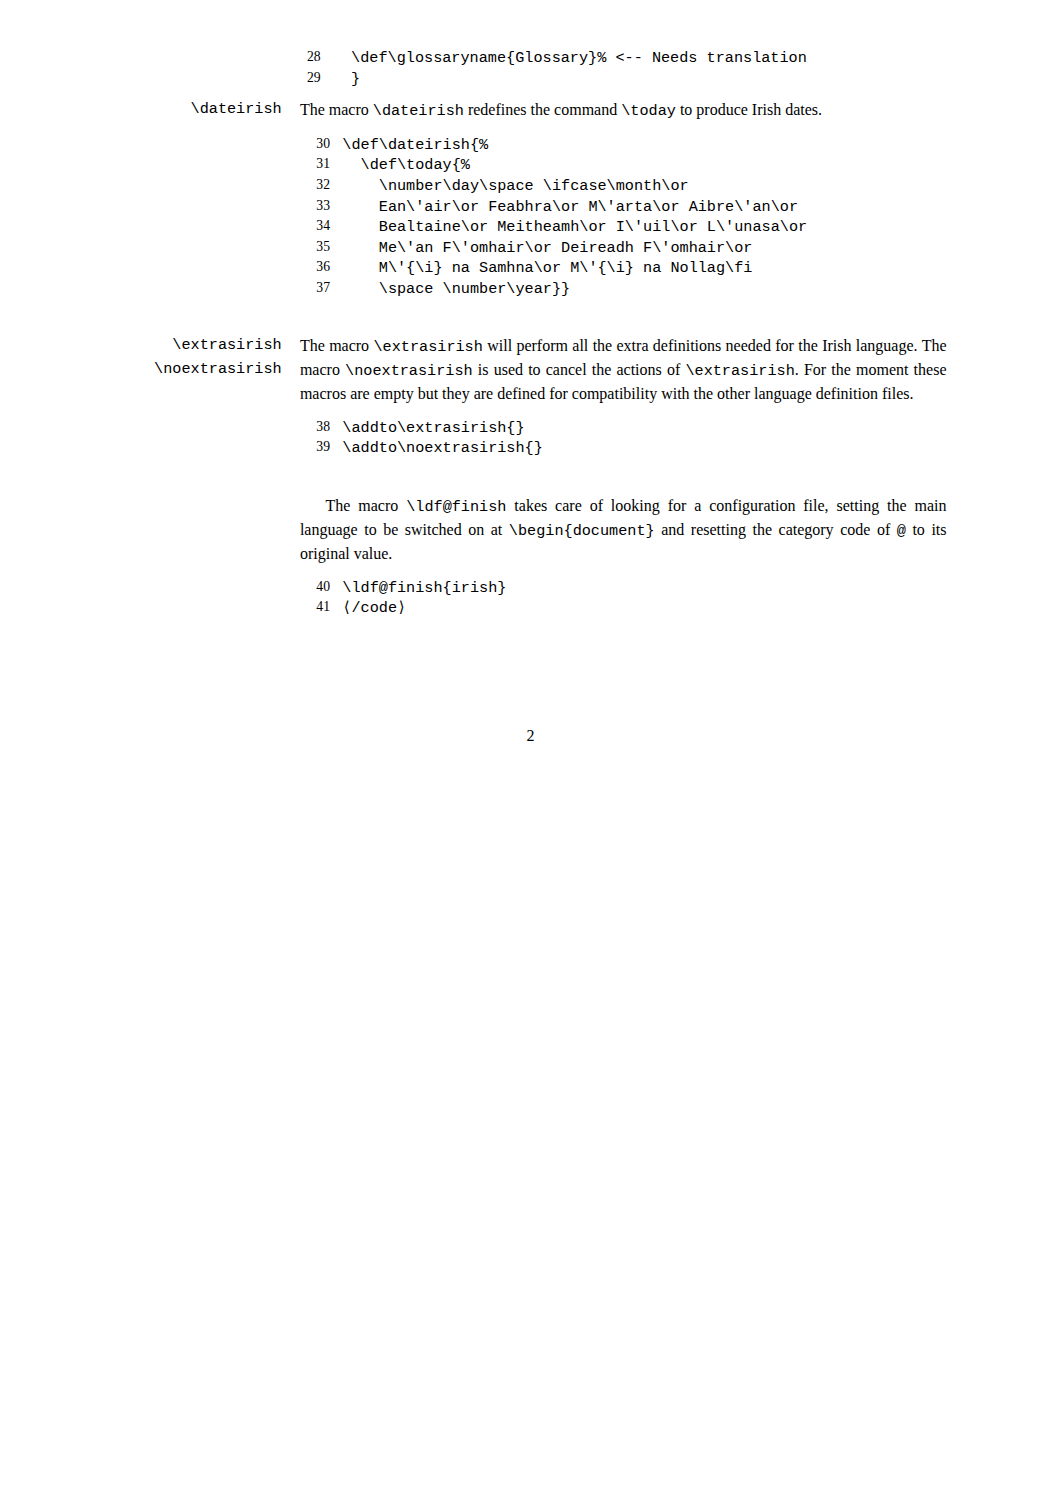28 \def\glossaryname{Glossary}% <-- Needs translation
29 }
\dateirish
The macro \dateirish redefines the command \today to produce Irish dates.
30\def\dateirish{%
31 \def\today{%
32 \number\day\space \ifcase\month\or
33 Ean\'air\or Feabhra\or M\'arta\or Aibre\'an\or
34 Bealtaine\or Meitheamh\or I\'uil\or L\'unasa\or
35 Me\'an F\'omhair\or Deireadh F\'omhair\or
36 M\'{\i} na Samhna\or M\'{\i} na Nollag\fi
37 \space \number\year}}
\extrasirish
\noextrasirish
The macro \extrasirish will perform all the extra definitions needed for the Irish language. The macro \noextrasirish is used to cancel the actions of \extrasirish. For the moment these macros are empty but they are defined for compatibility with the other language definition files.
38\addto\extrasirish{}
39\addto\noextrasirish{}
The macro \ldf@finish takes care of looking for a configuration file, setting the main language to be switched on at \begin{document} and resetting the category code of @ to its original value.
40\ldf@finish{irish}
41⟨/code⟩
2